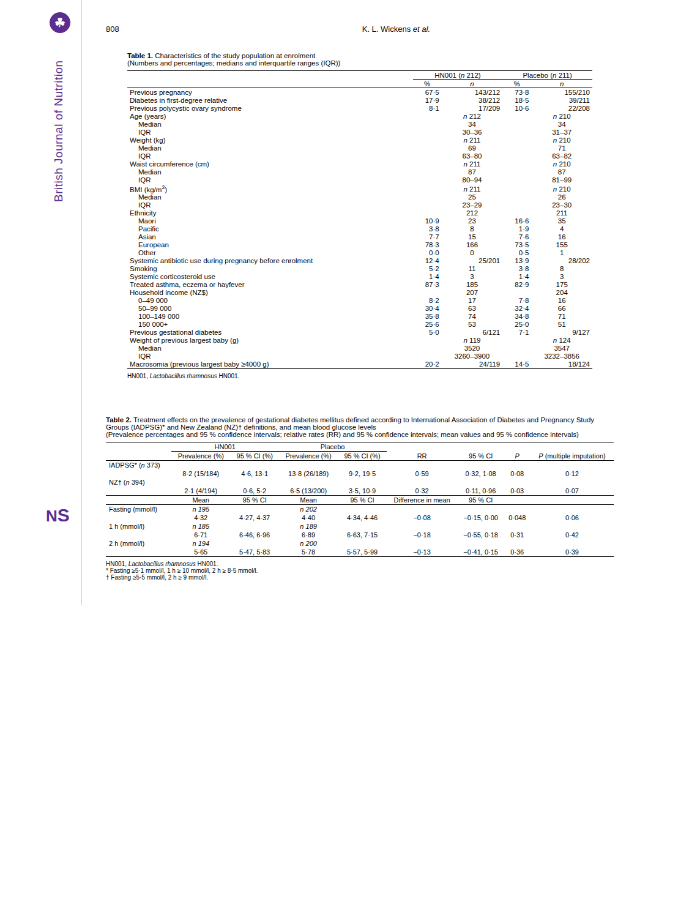☘
British Journal of Nutrition
NS
808
K. L. Wickens et al.
Table 1. Characteristics of the study population at enrolment (Numbers and percentages; medians and interquartile ranges (IQR))
| | HN001 ( n 212) | Placebo ( n 211) |
| --- | --- | --- |
| | % | n | % | n |
| Previous pregnancy | 67·5 | 143/212 | 73·8 | 155/210 |
| Diabetes in first-degree relative | 17·9 | 38/212 | 18·5 | 39/211 |
| Previous polycystic ovary syndrome | 8·1 | 17/209 | 10·6 | 22/208 |
| Age (years) | | n 212 | | n 210 |
| Median | | 34 | | 34 |
| IQR | | 30–36 | | 31–37 |
| Weight (kg) | | n 211 | | n 210 |
| Median | | 69 | | 71 |
| IQR | | 63–80 | | 63–82 |
| Waist circumference (cm) | | n 211 | | n 210 |
| Median | | 87 | | 87 |
| IQR | | 80–94 | | 81–99 |
| BMI (kg/m 2 ) | | n 211 | | n 210 |
| Median | | 25 | | 26 |
| IQR | | 23–29 | | 23–30 |
| Ethnicity | | 212 | | 211 |
| Maori | 10·9 | 23 | 16·6 | 35 |
| Pacific | 3·8 | 8 | 1·9 | 4 |
| Asian | 7·7 | 15 | 7·6 | 16 |
| European | 78·3 | 166 | 73·5 | 155 |
| Other | 0·0 | 0 | 0·5 | 1 |
| Systemic antibiotic use during pregnancy before enrolment | 12·4 | 25/201 | 13·9 | 28/202 |
| Smoking | 5·2 | 11 | 3·8 | 8 |
| Systemic corticosteroid use | 1·4 | 3 | 1·4 | 3 |
| Treated asthma, eczema or hayfever | 87·3 | 185 | 82·9 | 175 |
| Household income (NZ$) | | 207 | | 204 |
| 0–49 000 | 8·2 | 17 | 7·8 | 16 |
| 50–99 000 | 30·4 | 63 | 32·4 | 66 |
| 100–149 000 | 35·8 | 74 | 34·8 | 71 |
| 150 000+ | 25·6 | 53 | 25·0 | 51 |
| Previous gestational diabetes | 5·0 | 6/121 | 7·1 | 9/127 |
| Weight of previous largest baby (g) | | n 119 | | n 124 |
| Median | | 3520 | | 3547 |
| IQR | | 3260–3900 | | 3232–3856 |
| Macrosomia (previous largest baby ≥4000 g) | 20·2 | 24/119 | 14·5 | 18/124 |
HN001, Lactobacillus rhamnosus HN001.
Table 2. Treatment effects on the prevalence of gestational diabetes mellitus defined according to International Association of Diabetes and Pregnancy Study Groups (IADPSG)* and New Zealand (NZ)† definitions, and mean blood glucose levels (Prevalence percentages and 95 % confidence intervals; relative rates (RR) and 95 % confidence intervals; mean values and 95 % confidence intervals)
| | HN001 | Placebo | | | | |
| --- | --- | --- | --- | --- | --- | --- |
| | Prevalence (%) | 95 % CI (%) | Prevalence (%) | 95 % CI (%) | RR | 95 % CI | P | P (multiple imputation) |
| IADPSG* ( n 373) | |
| | 8·2 (15/184) | 4·6, 13·1 | 13·8 (26/189) | 9·2, 19·5 | 0·59 | 0·32, 1·08 | 0·08 | 0·12 |
| NZ† ( n 394) | |
| | 2·1 (4/194) | 0·6, 5·2 | 6·5 (13/200) | 3·5, 10·9 | 0·32 | 0·11, 0·96 | 0·03 | 0·07 |
| | Mean | 95 % CI | Mean | 95 % CI | Difference in mean | 95 % CI | | |
| Fasting (mmol/l) | n 195 | | n 202 | | | | | |
| | 4·32 | 4·27, 4·37 | 4·40 | 4·34, 4·46 | −0·08 | −0·15, 0·00 | 0·048 | 0·06 |
| 1 h (mmol/l) | n 185 | | n 189 | | | | | |
| | 6·71 | 6·46, 6·96 | 6·89 | 6·63, 7·15 | −0·18 | −0·55, 0·18 | 0·31 | 0·42 |
| 2 h (mmol/l) | n 194 | | n 200 | | | | | |
| | 5·65 | 5·47, 5·83 | 5·78 | 5·57, 5·99 | −0·13 | −0·41, 0·15 | 0·36 | 0·39 |
HN001, Lactobacillus rhamnosus HN001.
* Fasting ≥5·1 mmol/l, 1 h ≥ 10 mmol/l, 2 h ≥ 8·5 mmol/l.
† Fasting ≥5·5 mmol/l, 2 h ≥ 9 mmol/l.